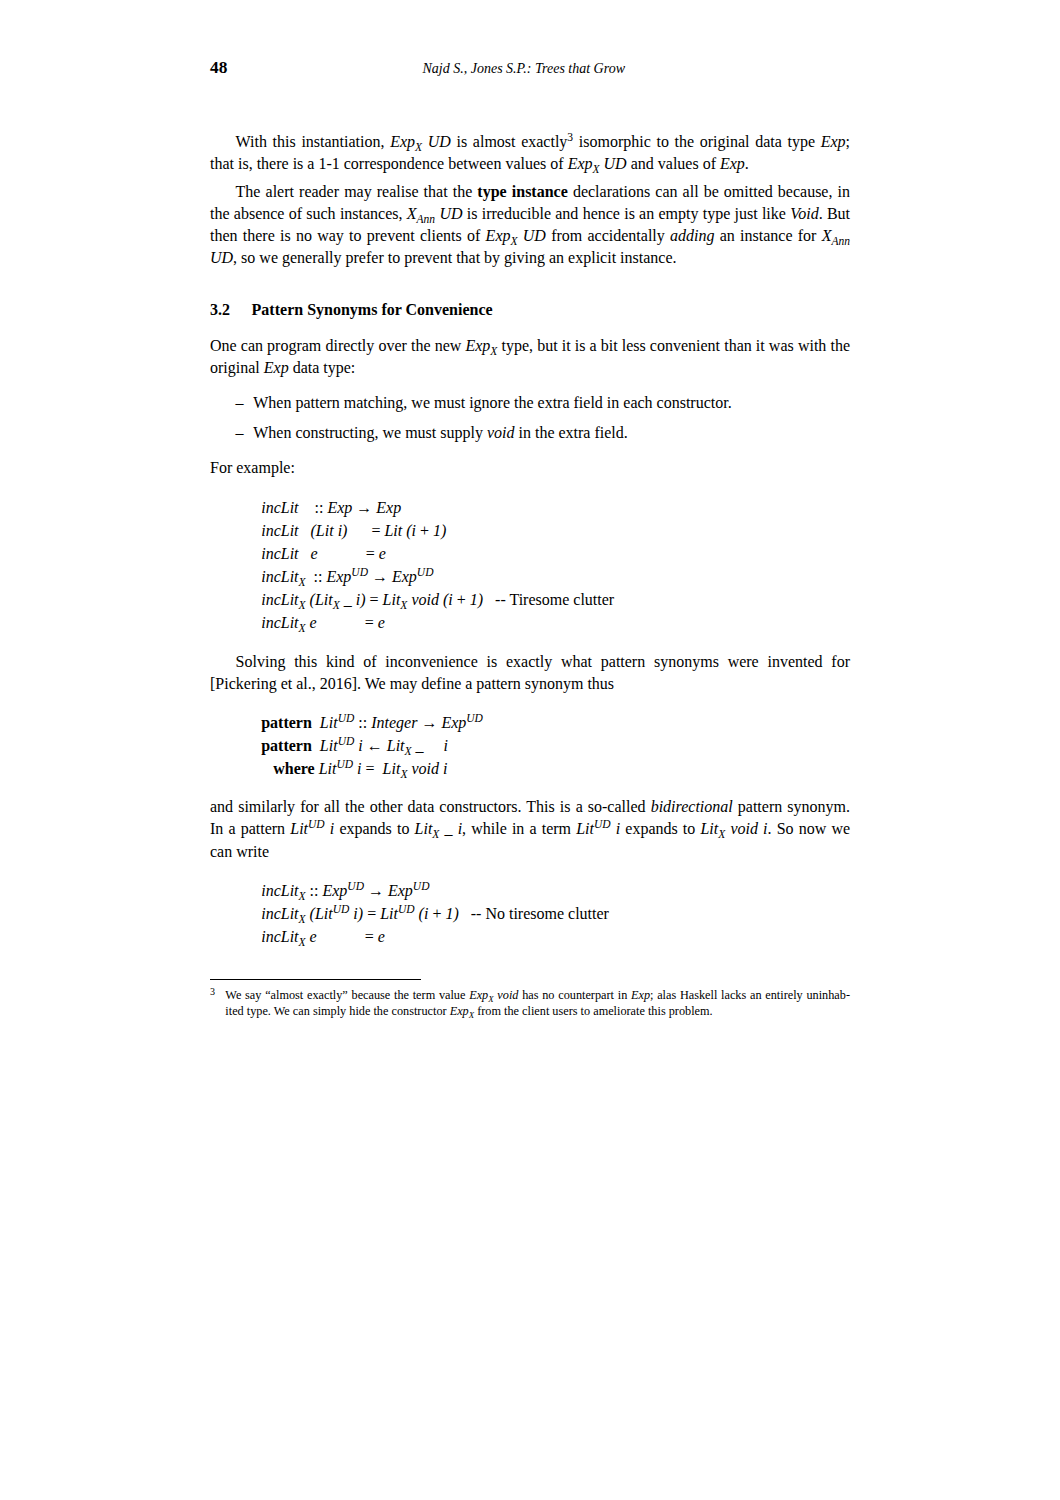48 Najd S., Jones S.P.: Trees that Grow
With this instantiation, ExpX UD is almost exactly3 isomorphic to the original data type Exp; that is, there is a 1-1 correspondence between values of ExpX UD and values of Exp.
The alert reader may realise that the type instance declarations can all be omitted because, in the absence of such instances, XAnn UD is irreducible and hence is an empty type just like Void. But then there is no way to prevent clients of ExpX UD from accidentally adding an instance for XAnn UD, so we generally prefer to prevent that by giving an explicit instance.
3.2 Pattern Synonyms for Convenience
One can program directly over the new ExpX type, but it is a bit less convenient than it was with the original Exp data type:
When pattern matching, we must ignore the extra field in each constructor.
When constructing, we must supply void in the extra field.
For example:
incLit :: Exp → Exp incLit (Lit i) = Lit (i + 1) incLit e = e incLitX :: ExpUD → ExpUD incLitX (LitX _ i) = LitX void (i + 1) -- Tiresome clutter incLitX e = e
Solving this kind of inconvenience is exactly what pattern synonyms were invented for [Pickering et al., 2016]. We may define a pattern synonym thus
pattern LitUD :: Integer → ExpUD pattern LitUD i ← LitX _ i where LitUD i = LitX void i
and similarly for all the other data constructors. This is a so-called bidirectional pattern synonym. In a pattern LitUD i expands to LitX _ i, while in a term LitUD i expands to LitX void i. So now we can write
incLitX :: ExpUD → ExpUD incLitX (LitUD i) = LitUD (i + 1) -- No tiresome clutter incLitX e = e
3 We say “almost exactly” because the term value ExpX void has no counterpart in Exp; alas Haskell lacks an entirely uninhabited type. We can simply hide the constructor ExpX from the client users to ameliorate this problem.